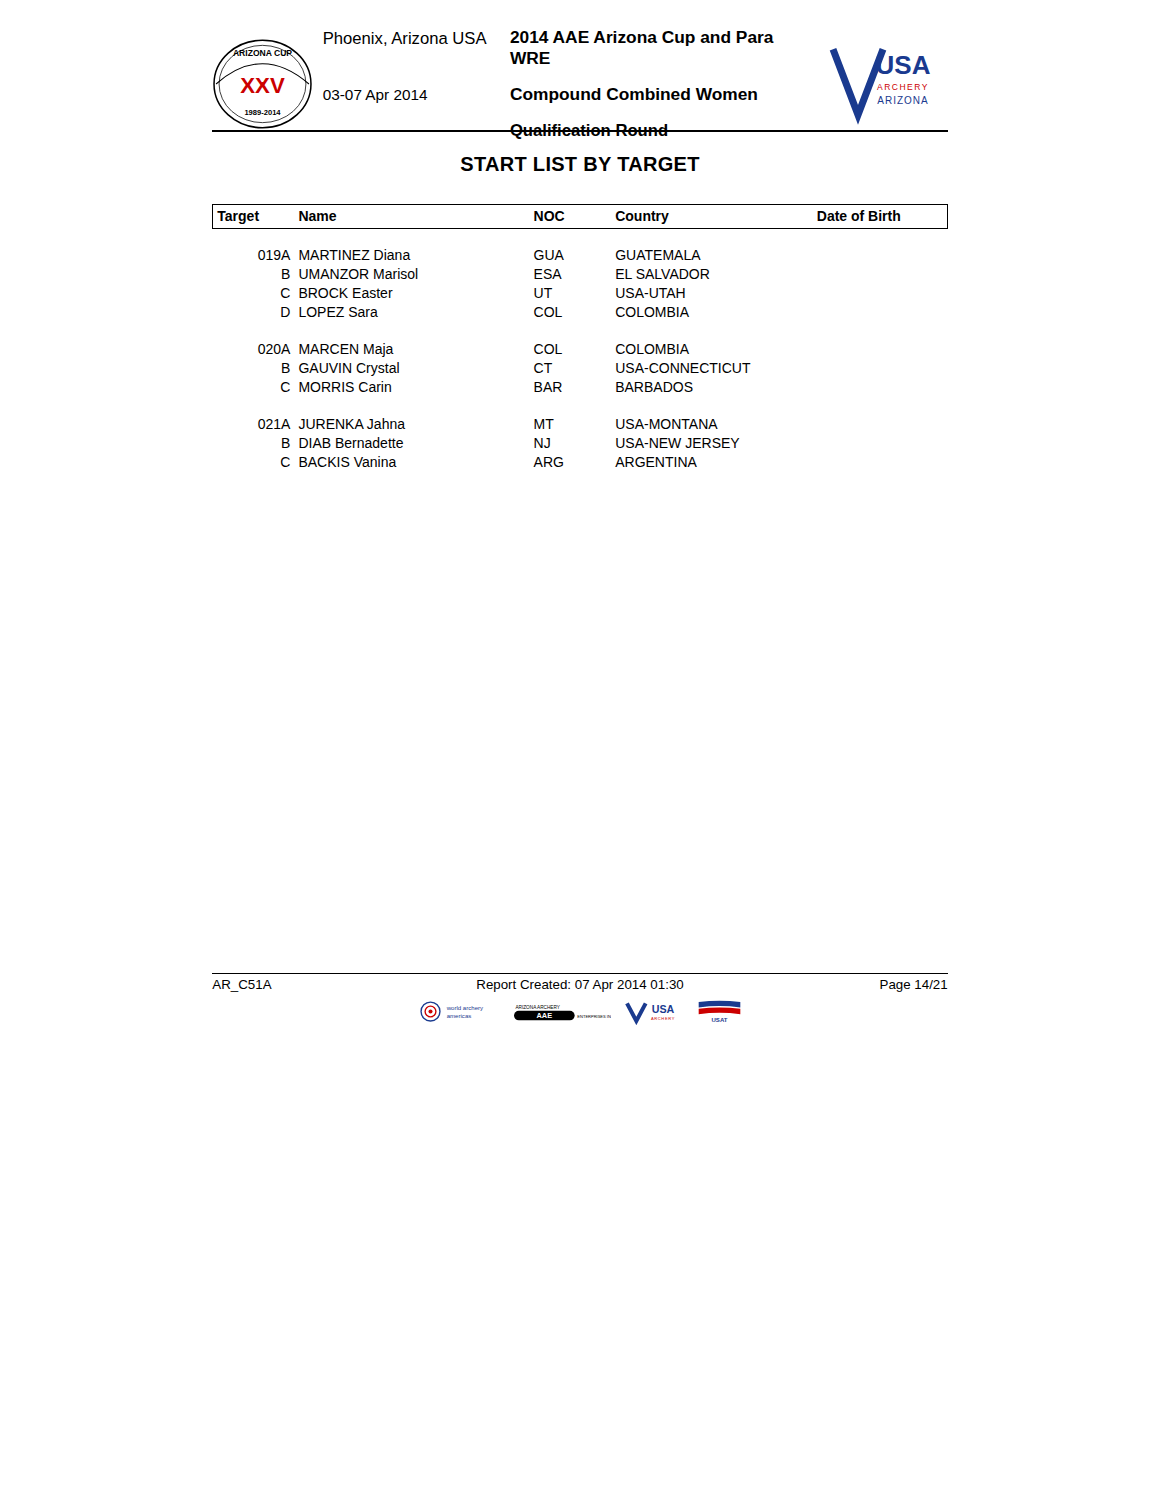Phoenix, Arizona USA
03-07 Apr 2014
2014 AAE Arizona Cup and Para WRE
Compound Combined Women
Qualification Round
START LIST BY TARGET
| Target | Name | NOC | Country | Date of Birth |
| --- | --- | --- | --- | --- |
| 019A | MARTINEZ Diana | GUA | GUATEMALA | |
| B | UMANZOR Marisol | ESA | EL SALVADOR | |
| C | BROCK Easter | UT | USA-UTAH | |
| D | LOPEZ Sara | COL | COLOMBIA | |
| 020A | MARCEN Maja | COL | COLOMBIA | |
| B | GAUVIN Crystal | CT | USA-CONNECTICUT | |
| C | MORRIS Carin | BAR | BARBADOS | |
| 021A | JURENKA Jahna | MT | USA-MONTANA | |
| B | DIAB Bernadette | NJ | USA-NEW JERSEY | |
| C | BACKIS Vanina | ARG | ARGENTINA | |
AR_C51A
Report Created: 07 Apr 2014 01:30
Page 14/21